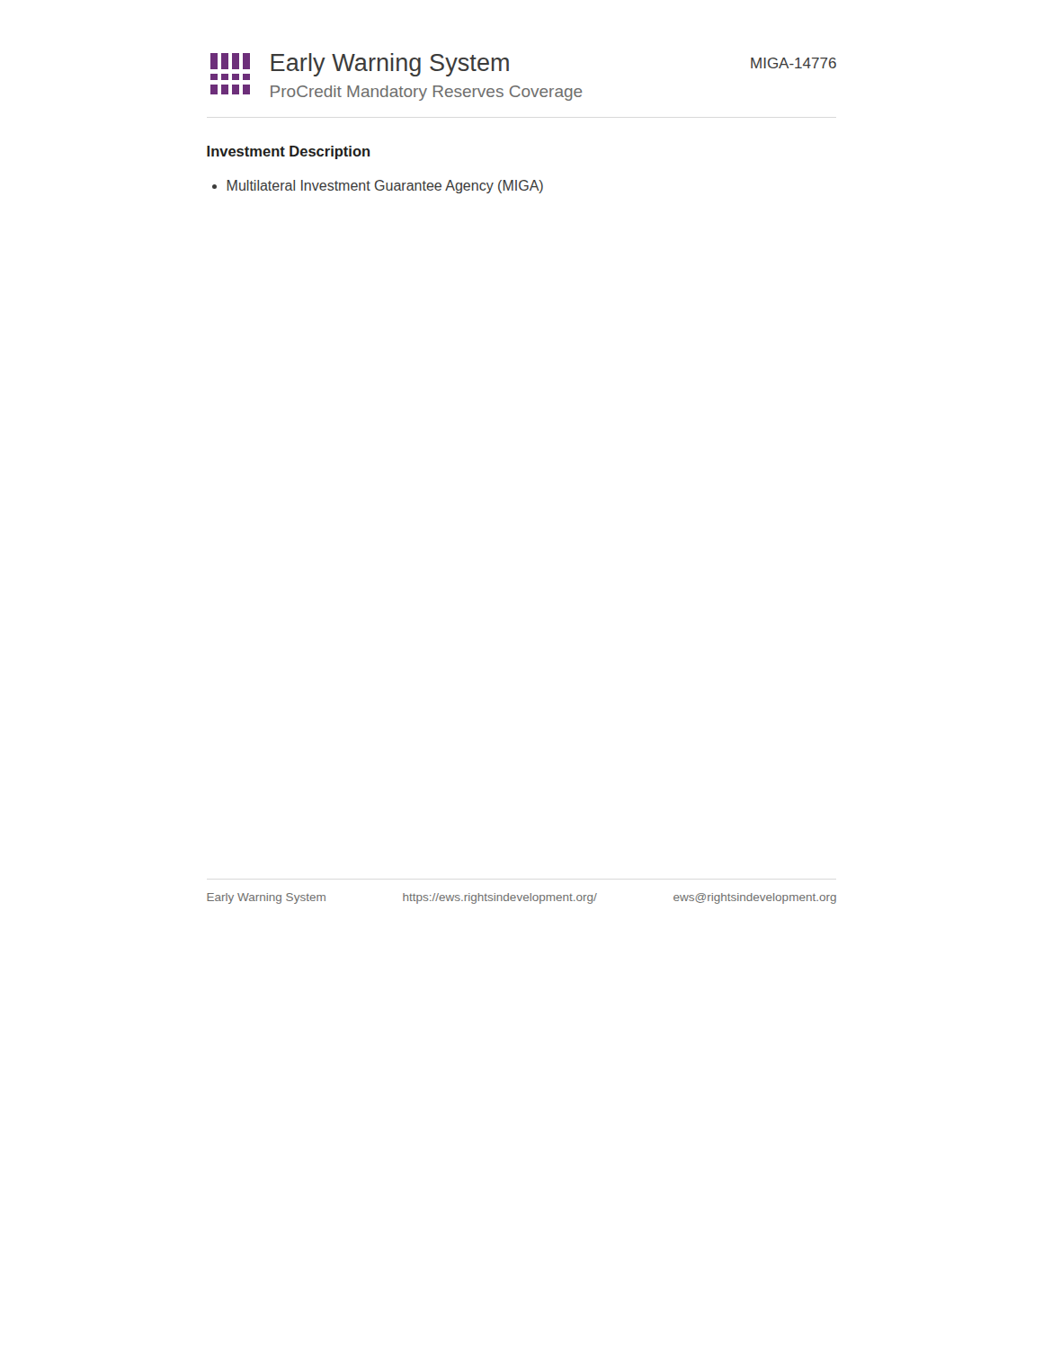Early Warning System
ProCredit Mandatory Reserves Coverage
MIGA-14776
Investment Description
Multilateral Investment Guarantee Agency (MIGA)
Early Warning System
https://ews.rightsindevelopment.org/
ews@rightsindevelopment.org